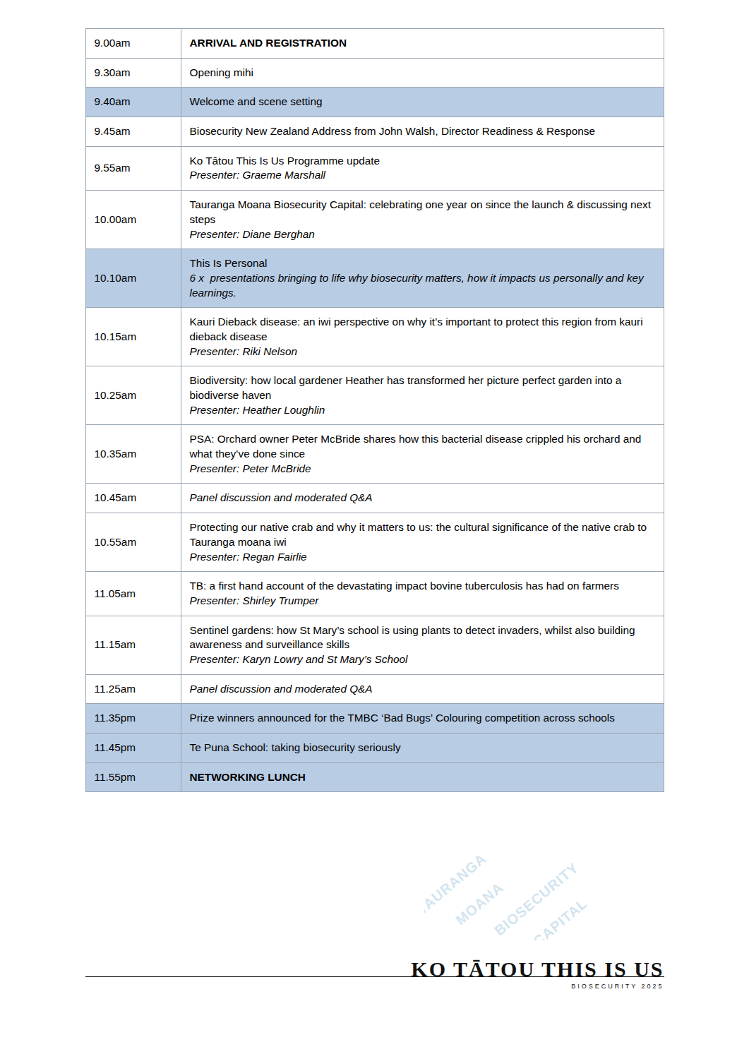| 9.00am | ARRIVAL AND REGISTRATION |
| 9.30am | Opening mihi |
| 9.40am | Welcome and scene setting |
| 9.45am | Biosecurity New Zealand Address from John Walsh, Director Readiness & Response |
| 9.55am | Ko Tātou This Is Us Programme update Presenter: Graeme Marshall |
| 10.00am | Tauranga Moana Biosecurity Capital: celebrating one year on since the launch & discussing next steps Presenter: Diane Berghan |
| 10.10am | This Is Personal 6 x presentations bringing to life why biosecurity matters, how it impacts us personally and key learnings. |
| 10.15am | Kauri Dieback disease: an iwi perspective on why it’s important to protect this region from kauri dieback disease Presenter: Riki Nelson |
| 10.25am | Biodiversity: how local gardener Heather has transformed her picture perfect garden into a biodiverse haven Presenter: Heather Loughlin |
| 10.35am | PSA: Orchard owner Peter McBride shares how this bacterial disease crippled his orchard and what they’ve done since Presenter: Peter McBride |
| 10.45am | Panel discussion and moderated Q&A |
| 10.55am | Protecting our native crab and why it matters to us: the cultural significance of the native crab to Tauranga moana iwi Presenter: Regan Fairlie |
| 11.05am | TB: a first hand account of the devastating impact bovine tuberculosis has had on farmers Presenter: Shirley Trumper |
| 11.15am | Sentinel gardens: how St Mary’s school is using plants to detect invaders, whilst also building awareness and surveillance skills Presenter: Karyn Lowry and St Mary’s School |
| 11.25am | Panel discussion and moderated Q&A |
| 11.35pm | Prize winners announced for the TMBC ‘Bad Bugs’ Colouring competition across schools |
| 11.45pm | Te Puna School: taking biosecurity seriously |
| 11.55pm | NETWORKING LUNCH |
TAURANGA MOANA BIOSECURITY CAPITAL
KO TĀTOU THIS IS US
BIOSECURITY 2025